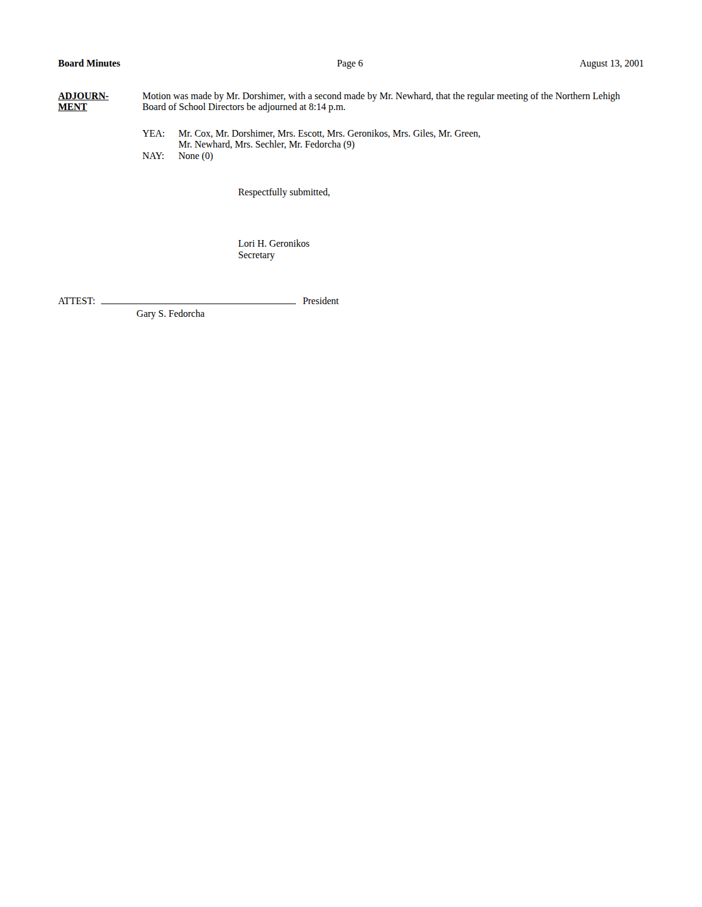Board Minutes
Page 6
August 13, 2001
ADJOURN-
MENT
Motion was made by Mr. Dorshimer, with a second made by Mr. Newhard, that the regular meeting of the Northern Lehigh Board of School Directors be adjourned at 8:14 p.m.
YEA:
Mr. Cox, Mr. Dorshimer, Mrs. Escott, Mrs. Geronikos, Mrs. Giles, Mr. Green,
Mr. Newhard, Mrs. Sechler, Mr. Fedorcha (9)
NAY:
None (0)
Respectfully submitted,
Lori H. Geronikos
Secretary
ATTEST:
President
Gary S. Fedorcha